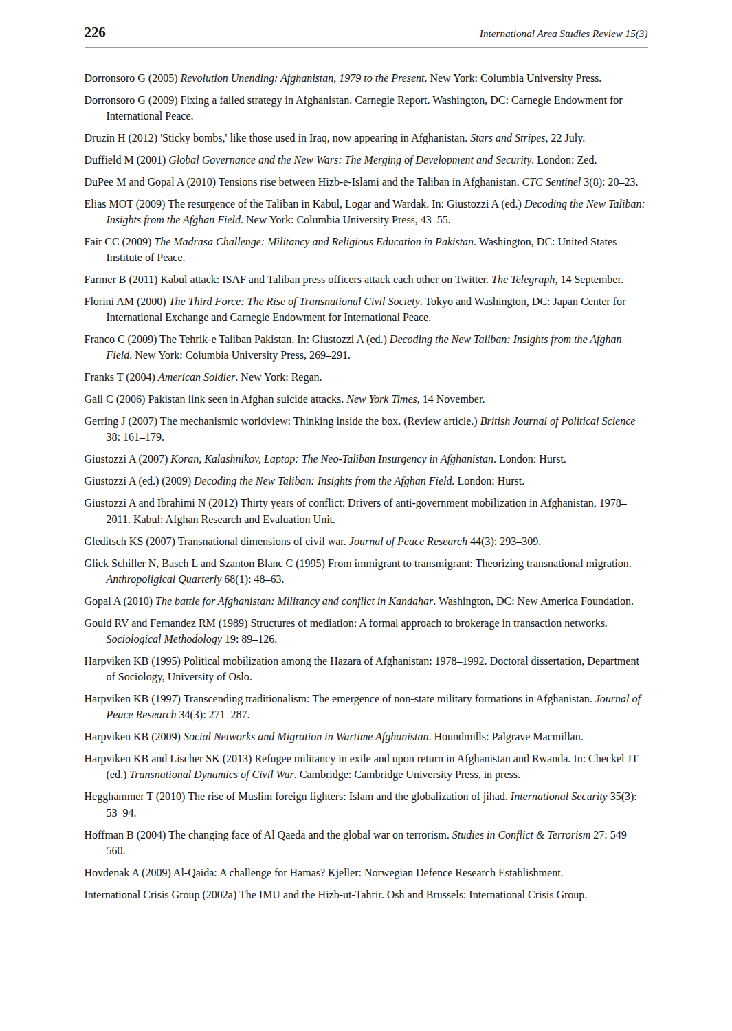226 International Area Studies Review 15(3)
Dorronsoro G (2005) Revolution Unending: Afghanistan, 1979 to the Present. New York: Columbia University Press.
Dorronsoro G (2009) Fixing a failed strategy in Afghanistan. Carnegie Report. Washington, DC: Carnegie Endowment for International Peace.
Druzin H (2012) 'Sticky bombs,' like those used in Iraq, now appearing in Afghanistan. Stars and Stripes, 22 July.
Duffield M (2001) Global Governance and the New Wars: The Merging of Development and Security. London: Zed.
DuPee M and Gopal A (2010) Tensions rise between Hizb-e-Islami and the Taliban in Afghanistan. CTC Sentinel 3(8): 20–23.
Elias MOT (2009) The resurgence of the Taliban in Kabul, Logar and Wardak. In: Giustozzi A (ed.) Decoding the New Taliban: Insights from the Afghan Field. New York: Columbia University Press, 43–55.
Fair CC (2009) The Madrasa Challenge: Militancy and Religious Education in Pakistan. Washington, DC: United States Institute of Peace.
Farmer B (2011) Kabul attack: ISAF and Taliban press officers attack each other on Twitter. The Telegraph, 14 September.
Florini AM (2000) The Third Force: The Rise of Transnational Civil Society. Tokyo and Washington, DC: Japan Center for International Exchange and Carnegie Endowment for International Peace.
Franco C (2009) The Tehrik-e Taliban Pakistan. In: Giustozzi A (ed.) Decoding the New Taliban: Insights from the Afghan Field. New York: Columbia University Press, 269–291.
Franks T (2004) American Soldier. New York: Regan.
Gall C (2006) Pakistan link seen in Afghan suicide attacks. New York Times, 14 November.
Gerring J (2007) The mechanismic worldview: Thinking inside the box. (Review article.) British Journal of Political Science 38: 161–179.
Giustozzi A (2007) Koran, Kalashnikov, Laptop: The Neo-Taliban Insurgency in Afghanistan. London: Hurst.
Giustozzi A (ed.) (2009) Decoding the New Taliban: Insights from the Afghan Field. London: Hurst.
Giustozzi A and Ibrahimi N (2012) Thirty years of conflict: Drivers of anti-government mobilization in Afghanistan, 1978–2011. Kabul: Afghan Research and Evaluation Unit.
Gleditsch KS (2007) Transnational dimensions of civil war. Journal of Peace Research 44(3): 293–309.
Glick Schiller N, Basch L and Szanton Blanc C (1995) From immigrant to transmigrant: Theorizing transnational migration. Anthropoligical Quarterly 68(1): 48–63.
Gopal A (2010) The battle for Afghanistan: Militancy and conflict in Kandahar. Washington, DC: New America Foundation.
Gould RV and Fernandez RM (1989) Structures of mediation: A formal approach to brokerage in transaction networks. Sociological Methodology 19: 89–126.
Harpviken KB (1995) Political mobilization among the Hazara of Afghanistan: 1978–1992. Doctoral dissertation, Department of Sociology, University of Oslo.
Harpviken KB (1997) Transcending traditionalism: The emergence of non-state military formations in Afghanistan. Journal of Peace Research 34(3): 271–287.
Harpviken KB (2009) Social Networks and Migration in Wartime Afghanistan. Houndmills: Palgrave Macmillan.
Harpviken KB and Lischer SK (2013) Refugee militancy in exile and upon return in Afghanistan and Rwanda. In: Checkel JT (ed.) Transnational Dynamics of Civil War. Cambridge: Cambridge University Press, in press.
Hegghammer T (2010) The rise of Muslim foreign fighters: Islam and the globalization of jihad. International Security 35(3): 53–94.
Hoffman B (2004) The changing face of Al Qaeda and the global war on terrorism. Studies in Conflict & Terrorism 27: 549–560.
Hovdenak A (2009) Al-Qaida: A challenge for Hamas? Kjeller: Norwegian Defence Research Establishment.
International Crisis Group (2002a) The IMU and the Hizb-ut-Tahrir. Osh and Brussels: International Crisis Group.